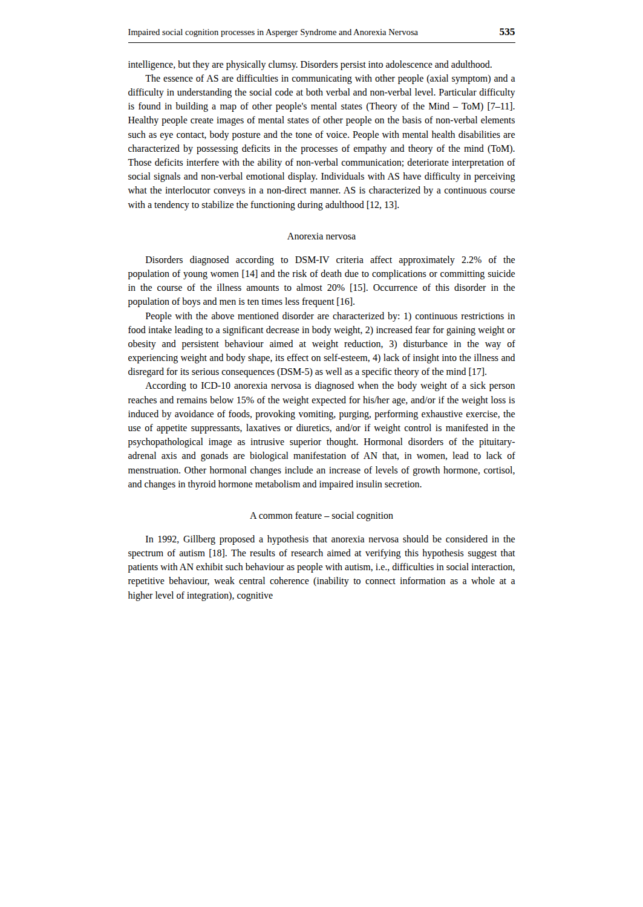Impaired social cognition processes in Asperger Syndrome and Anorexia Nervosa 535
intelligence, but they are physically clumsy. Disorders persist into adolescence and adulthood.
The essence of AS are difficulties in communicating with other people (axial symptom) and a difficulty in understanding the social code at both verbal and non-verbal level. Particular difficulty is found in building a map of other people's mental states (Theory of the Mind – ToM) [7–11]. Healthy people create images of mental states of other people on the basis of non-verbal elements such as eye contact, body posture and the tone of voice. People with mental health disabilities are characterized by possessing deficits in the processes of empathy and theory of the mind (ToM). Those deficits interfere with the ability of non-verbal communication; deteriorate interpretation of social signals and non-verbal emotional display. Individuals with AS have difficulty in perceiving what the interlocutor conveys in a non-direct manner. AS is characterized by a continuous course with a tendency to stabilize the functioning during adulthood [12, 13].
Anorexia nervosa
Disorders diagnosed according to DSM-IV criteria affect approximately 2.2% of the population of young women [14] and the risk of death due to complications or committing suicide in the course of the illness amounts to almost 20% [15]. Occurrence of this disorder in the population of boys and men is ten times less frequent [16].
People with the above mentioned disorder are characterized by: 1) continuous restrictions in food intake leading to a significant decrease in body weight, 2) increased fear for gaining weight or obesity and persistent behaviour aimed at weight reduction, 3) disturbance in the way of experiencing weight and body shape, its effect on self-esteem, 4) lack of insight into the illness and disregard for its serious consequences (DSM-5) as well as a specific theory of the mind [17].
According to ICD-10 anorexia nervosa is diagnosed when the body weight of a sick person reaches and remains below 15% of the weight expected for his/her age, and/or if the weight loss is induced by avoidance of foods, provoking vomiting, purging, performing exhaustive exercise, the use of appetite suppressants, laxatives or diuretics, and/or if weight control is manifested in the psychopathological image as intrusive superior thought. Hormonal disorders of the pituitary-adrenal axis and gonads are biological manifestation of AN that, in women, lead to lack of menstruation. Other hormonal changes include an increase of levels of growth hormone, cortisol, and changes in thyroid hormone metabolism and impaired insulin secretion.
A common feature – social cognition
In 1992, Gillberg proposed a hypothesis that anorexia nervosa should be considered in the spectrum of autism [18]. The results of research aimed at verifying this hypothesis suggest that patients with AN exhibit such behaviour as people with autism, i.e., difficulties in social interaction, repetitive behaviour, weak central coherence (inability to connect information as a whole at a higher level of integration), cognitive